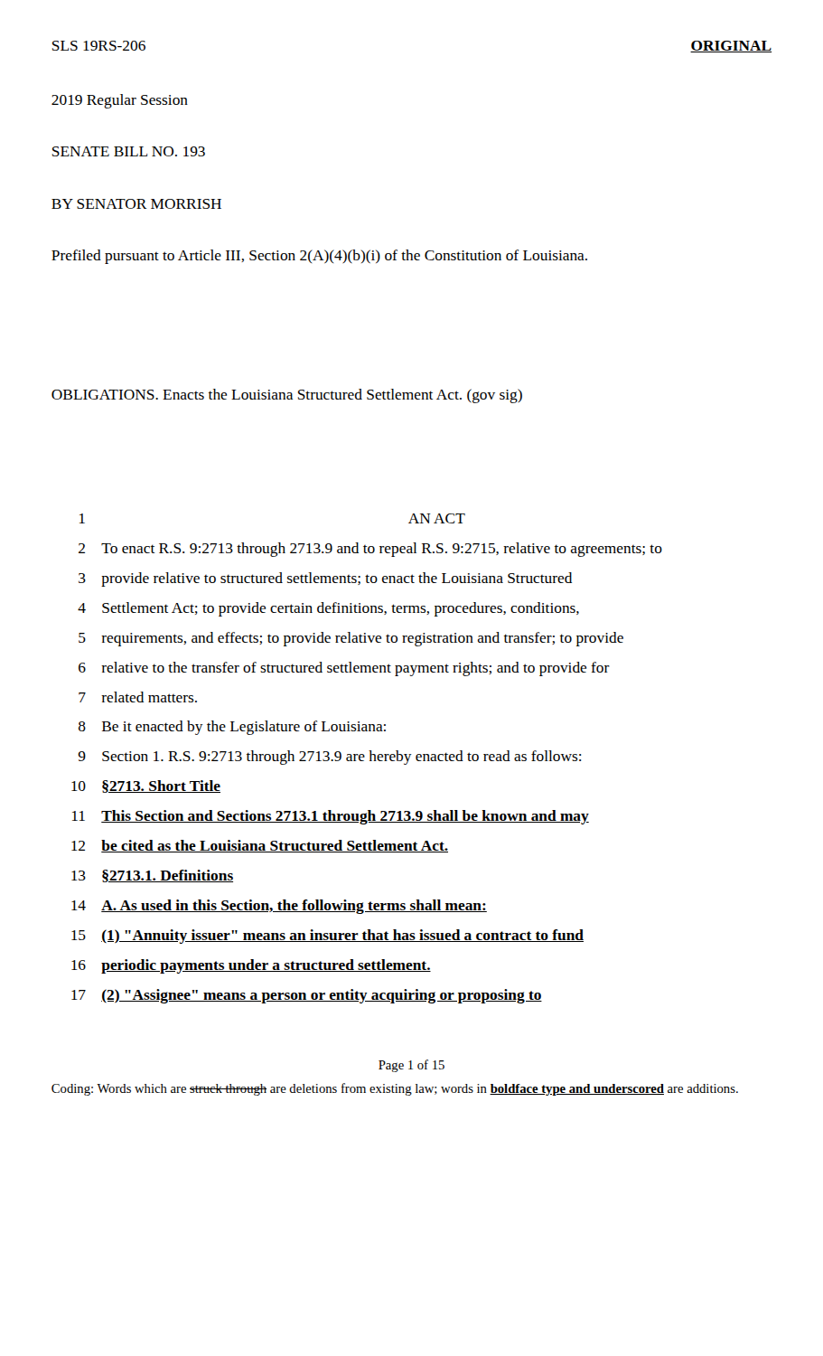SLS 19RS-206 ORIGINAL
2019 Regular Session
SENATE BILL NO. 193
BY SENATOR MORRISH
Prefiled pursuant to Article III, Section 2(A)(4)(b)(i) of the Constitution of Louisiana.
OBLIGATIONS. Enacts the Louisiana Structured Settlement Act. (gov sig)
AN ACT
To enact R.S. 9:2713 through 2713.9 and to repeal R.S. 9:2715, relative to agreements; to
provide relative to structured settlements; to enact the Louisiana Structured
Settlement Act; to provide certain definitions, terms, procedures, conditions,
requirements, and effects; to provide relative to registration and transfer; to provide
relative to the transfer of structured settlement payment rights; and to provide for
related matters.
Be it enacted by the Legislature of Louisiana:
Section 1. R.S. 9:2713 through 2713.9 are hereby enacted to read as follows:
§2713. Short Title
This Section and Sections 2713.1 through 2713.9 shall be known and may
be cited as the Louisiana Structured Settlement Act.
§2713.1. Definitions
A. As used in this Section, the following terms shall mean:
(1) "Annuity issuer" means an insurer that has issued a contract to fund
periodic payments under a structured settlement.
(2) "Assignee" means a person or entity acquiring or proposing to
Page 1 of 15
Coding: Words which are struck through are deletions from existing law; words in boldface type and underscored are additions.